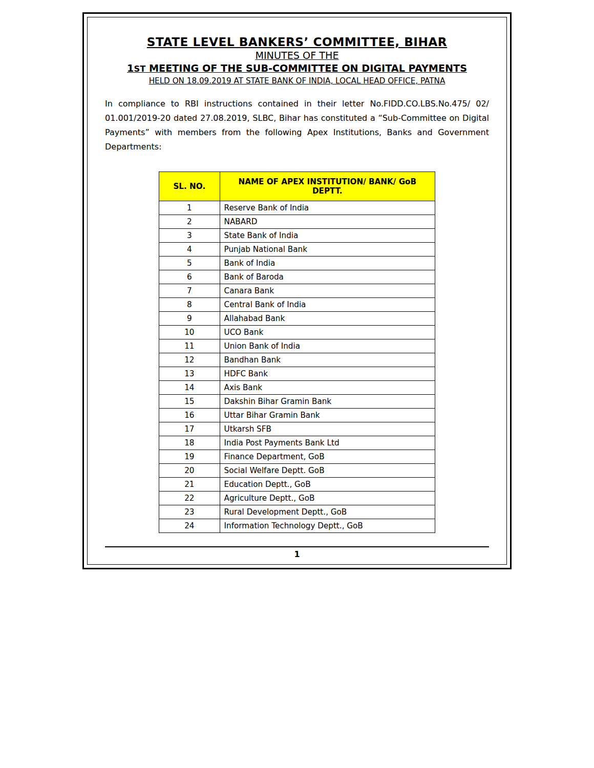STATE LEVEL BANKERS’ COMMITTEE, BIHAR
MINUTES OF THE
1ST MEETING OF THE SUB-COMMITTEE ON DIGITAL PAYMENTS
HELD ON 18.09.2019 AT STATE BANK OF INDIA, LOCAL HEAD OFFICE, PATNA
In compliance to RBI instructions contained in their letter No.FIDD.CO.LBS.No.475/ 02/ 01.001/2019-20 dated 27.08.2019, SLBC, Bihar has constituted a “Sub-Committee on Digital Payments” with members from the following Apex Institutions, Banks and Government Departments:
| SL. NO. | NAME OF APEX INSTITUTION/ BANK/ GoB DEPTT. |
| --- | --- |
| 1 | Reserve Bank of India |
| 2 | NABARD |
| 3 | State Bank of India |
| 4 | Punjab National Bank |
| 5 | Bank of India |
| 6 | Bank of Baroda |
| 7 | Canara Bank |
| 8 | Central Bank of India |
| 9 | Allahabad Bank |
| 10 | UCO Bank |
| 11 | Union Bank of India |
| 12 | Bandhan Bank |
| 13 | HDFC Bank |
| 14 | Axis Bank |
| 15 | Dakshin Bihar Gramin Bank |
| 16 | Uttar Bihar Gramin Bank |
| 17 | Utkarsh SFB |
| 18 | India Post Payments Bank Ltd |
| 19 | Finance Department, GoB |
| 20 | Social Welfare Deptt. GoB |
| 21 | Education Deptt., GoB |
| 22 | Agriculture Deptt., GoB |
| 23 | Rural Development Deptt., GoB |
| 24 | Information Technology Deptt., GoB |
1